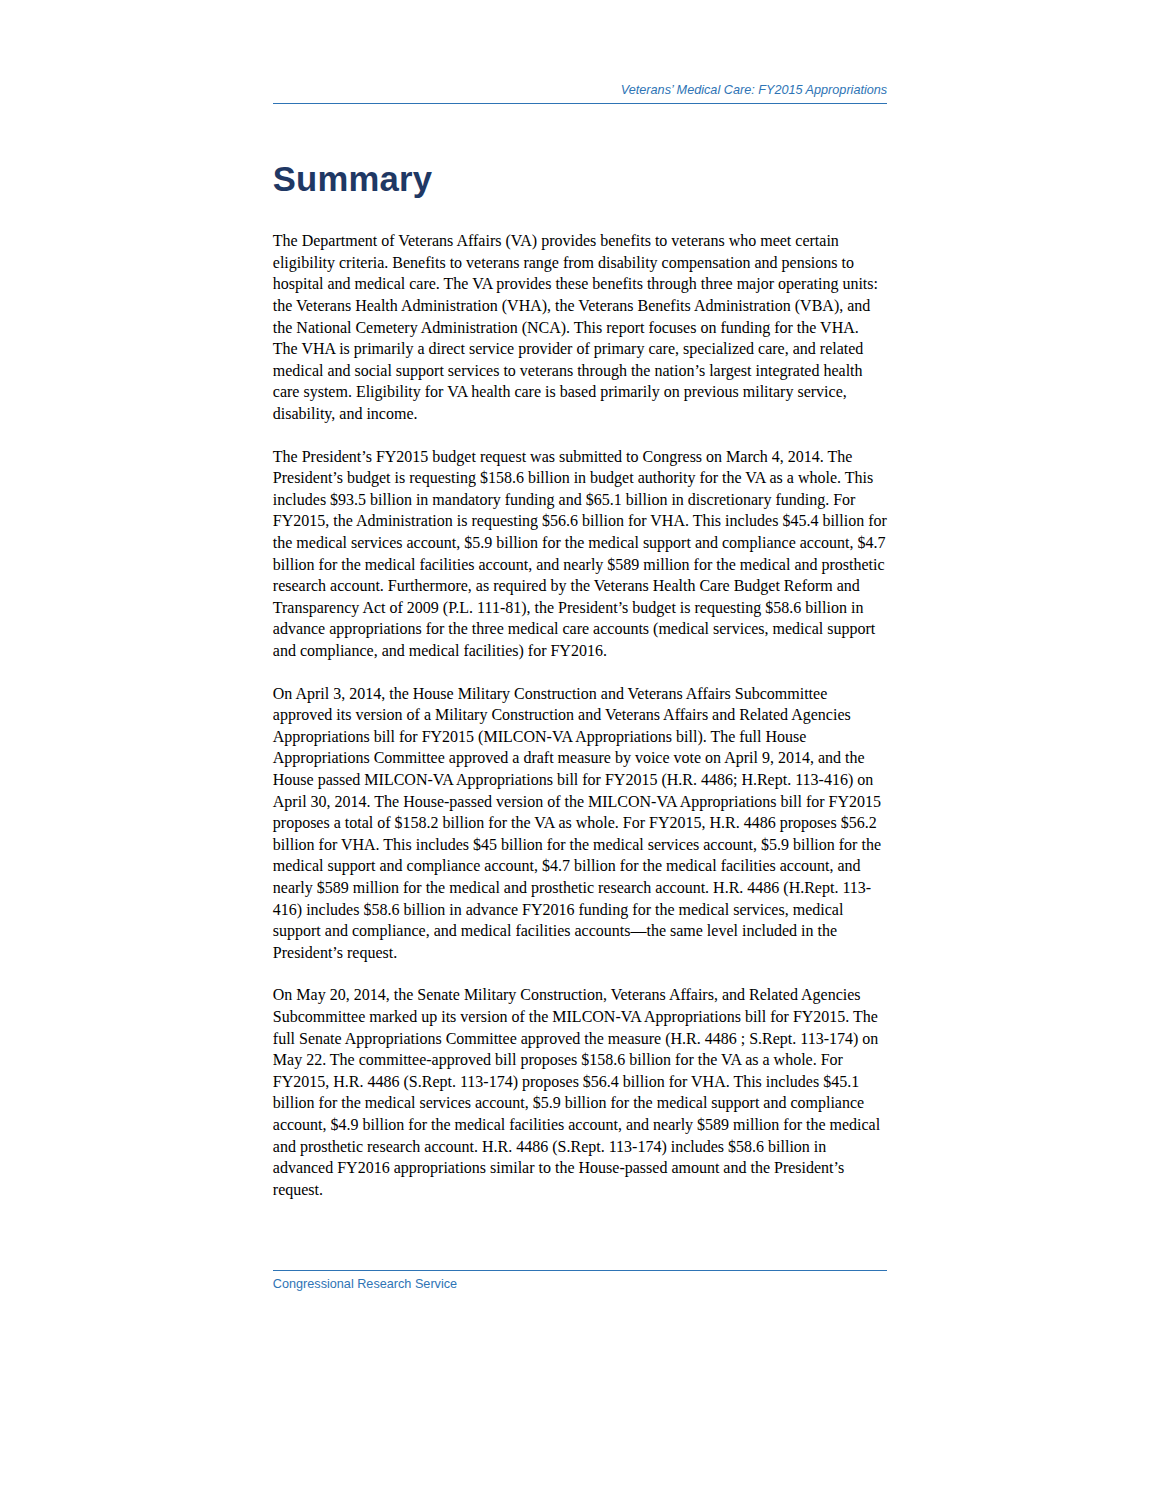Veterans’ Medical Care: FY2015 Appropriations
Summary
The Department of Veterans Affairs (VA) provides benefits to veterans who meet certain eligibility criteria. Benefits to veterans range from disability compensation and pensions to hospital and medical care. The VA provides these benefits through three major operating units: the Veterans Health Administration (VHA), the Veterans Benefits Administration (VBA), and the National Cemetery Administration (NCA). This report focuses on funding for the VHA. The VHA is primarily a direct service provider of primary care, specialized care, and related medical and social support services to veterans through the nation’s largest integrated health care system. Eligibility for VA health care is based primarily on previous military service, disability, and income.
The President’s FY2015 budget request was submitted to Congress on March 4, 2014. The President’s budget is requesting $158.6 billion in budget authority for the VA as a whole. This includes $93.5 billion in mandatory funding and $65.1 billion in discretionary funding. For FY2015, the Administration is requesting $56.6 billion for VHA. This includes $45.4 billion for the medical services account, $5.9 billion for the medical support and compliance account, $4.7 billion for the medical facilities account, and nearly $589 million for the medical and prosthetic research account. Furthermore, as required by the Veterans Health Care Budget Reform and Transparency Act of 2009 (P.L. 111-81), the President’s budget is requesting $58.6 billion in advance appropriations for the three medical care accounts (medical services, medical support and compliance, and medical facilities) for FY2016.
On April 3, 2014, the House Military Construction and Veterans Affairs Subcommittee approved its version of a Military Construction and Veterans Affairs and Related Agencies Appropriations bill for FY2015 (MILCON-VA Appropriations bill). The full House Appropriations Committee approved a draft measure by voice vote on April 9, 2014, and the House passed MILCON-VA Appropriations bill for FY2015 (H.R. 4486; H.Rept. 113-416) on April 30, 2014. The House-passed version of the MILCON-VA Appropriations bill for FY2015 proposes a total of $158.2 billion for the VA as whole. For FY2015, H.R. 4486 proposes $56.2 billion for VHA. This includes $45 billion for the medical services account, $5.9 billion for the medical support and compliance account, $4.7 billion for the medical facilities account, and nearly $589 million for the medical and prosthetic research account. H.R. 4486 (H.Rept. 113-416) includes $58.6 billion in advance FY2016 funding for the medical services, medical support and compliance, and medical facilities accounts—the same level included in the President’s request.
On May 20, 2014, the Senate Military Construction, Veterans Affairs, and Related Agencies Subcommittee marked up its version of the MILCON-VA Appropriations bill for FY2015. The full Senate Appropriations Committee approved the measure (H.R. 4486 ; S.Rept. 113-174) on May 22. The committee-approved bill proposes $158.6 billion for the VA as a whole. For FY2015, H.R. 4486 (S.Rept. 113-174) proposes $56.4 billion for VHA. This includes $45.1 billion for the medical services account, $5.9 billion for the medical support and compliance account, $4.9 billion for the medical facilities account, and nearly $589 million for the medical and prosthetic research account. H.R. 4486 (S.Rept. 113-174) includes $58.6 billion in advanced FY2016 appropriations similar to the House-passed amount and the President’s request.
Congressional Research Service